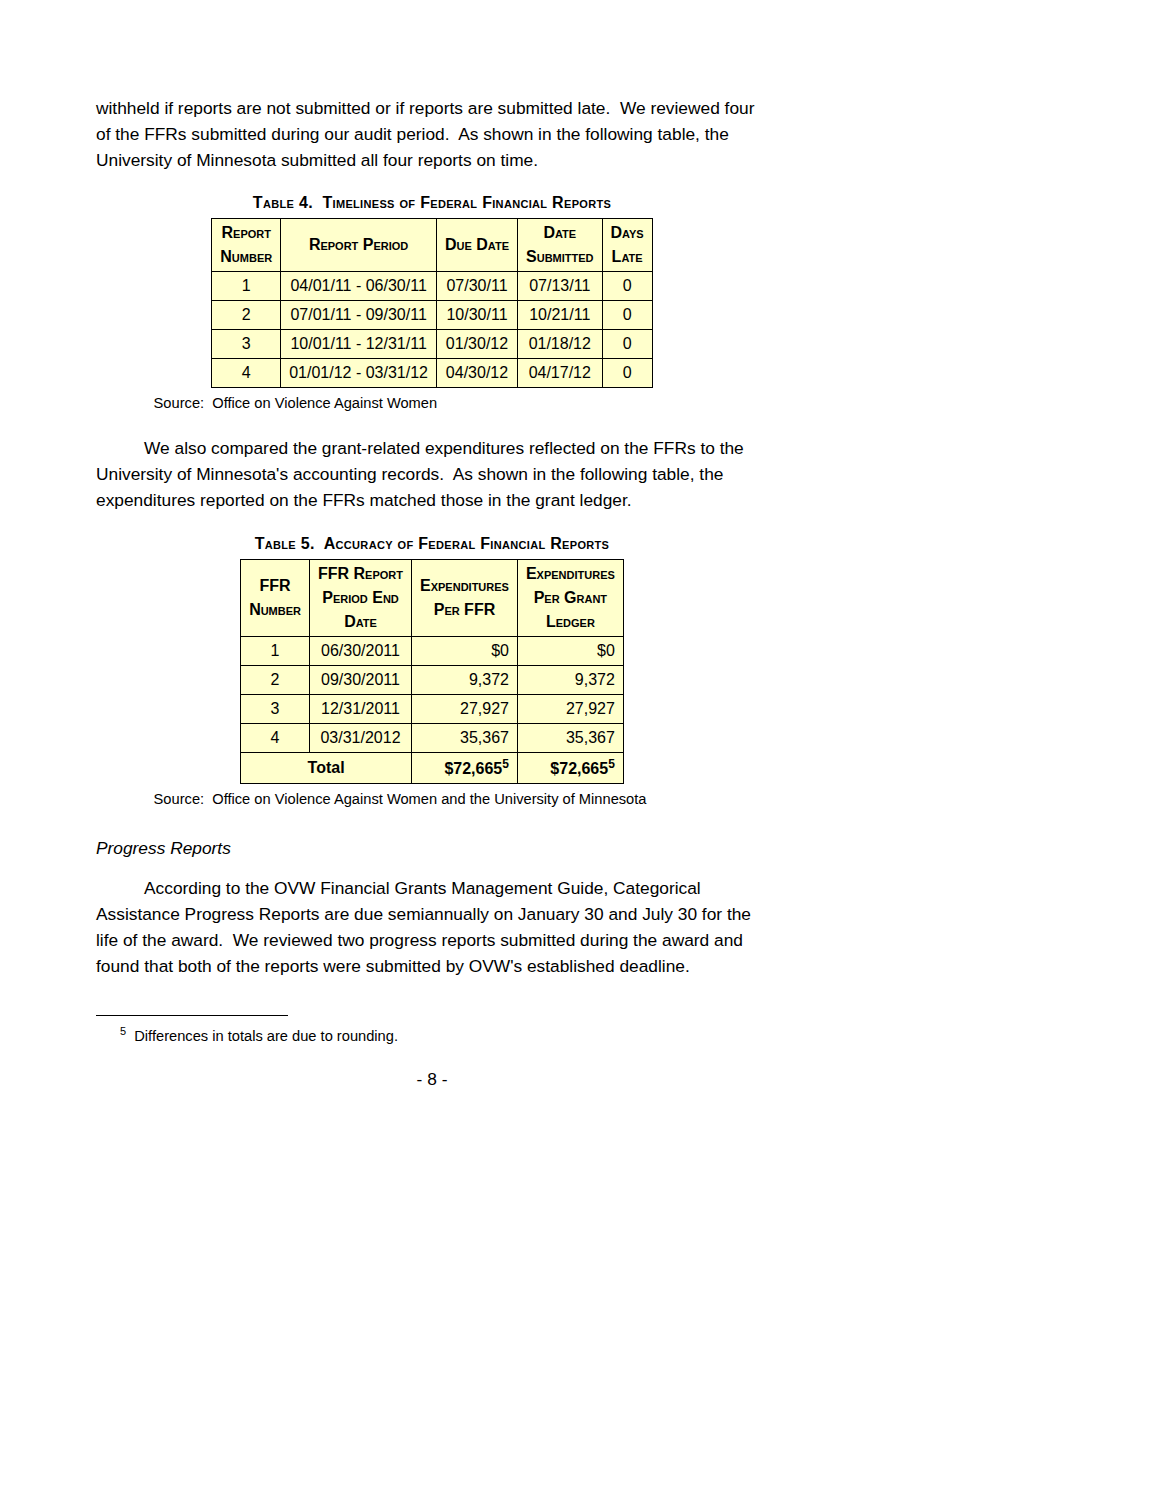withheld if reports are not submitted or if reports are submitted late. We reviewed four of the FFRs submitted during our audit period. As shown in the following table, the University of Minnesota submitted all four reports on time.
Table 4. Timeliness of Federal Financial Reports
| Report Number | Report Period | Due Date | Date Submitted | Days Late |
| --- | --- | --- | --- | --- |
| 1 | 04/01/11 - 06/30/11 | 07/30/11 | 07/13/11 | 0 |
| 2 | 07/01/11 - 09/30/11 | 10/30/11 | 10/21/11 | 0 |
| 3 | 10/01/11 - 12/31/11 | 01/30/12 | 01/18/12 | 0 |
| 4 | 01/01/12 - 03/31/12 | 04/30/12 | 04/17/12 | 0 |
Source: Office on Violence Against Women
We also compared the grant-related expenditures reflected on the FFRs to the University of Minnesota's accounting records. As shown in the following table, the expenditures reported on the FFRs matched those in the grant ledger.
Table 5. Accuracy of Federal Financial Reports
| FFR Number | FFR Report Period End Date | Expenditures Per FFR | Expenditures Per Grant Ledger |
| --- | --- | --- | --- |
| 1 | 06/30/2011 | $0 | $0 |
| 2 | 09/30/2011 | 9,372 | 9,372 |
| 3 | 12/31/2011 | 27,927 | 27,927 |
| 4 | 03/31/2012 | 35,367 | 35,367 |
| Total | $72,665 5 | $72,665 5 |
Source: Office on Violence Against Women and the University of Minnesota
Progress Reports
According to the OVW Financial Grants Management Guide, Categorical Assistance Progress Reports are due semiannually on January 30 and July 30 for the life of the award. We reviewed two progress reports submitted during the award and found that both of the reports were submitted by OVW's established deadline.
5 Differences in totals are due to rounding.
- 8 -